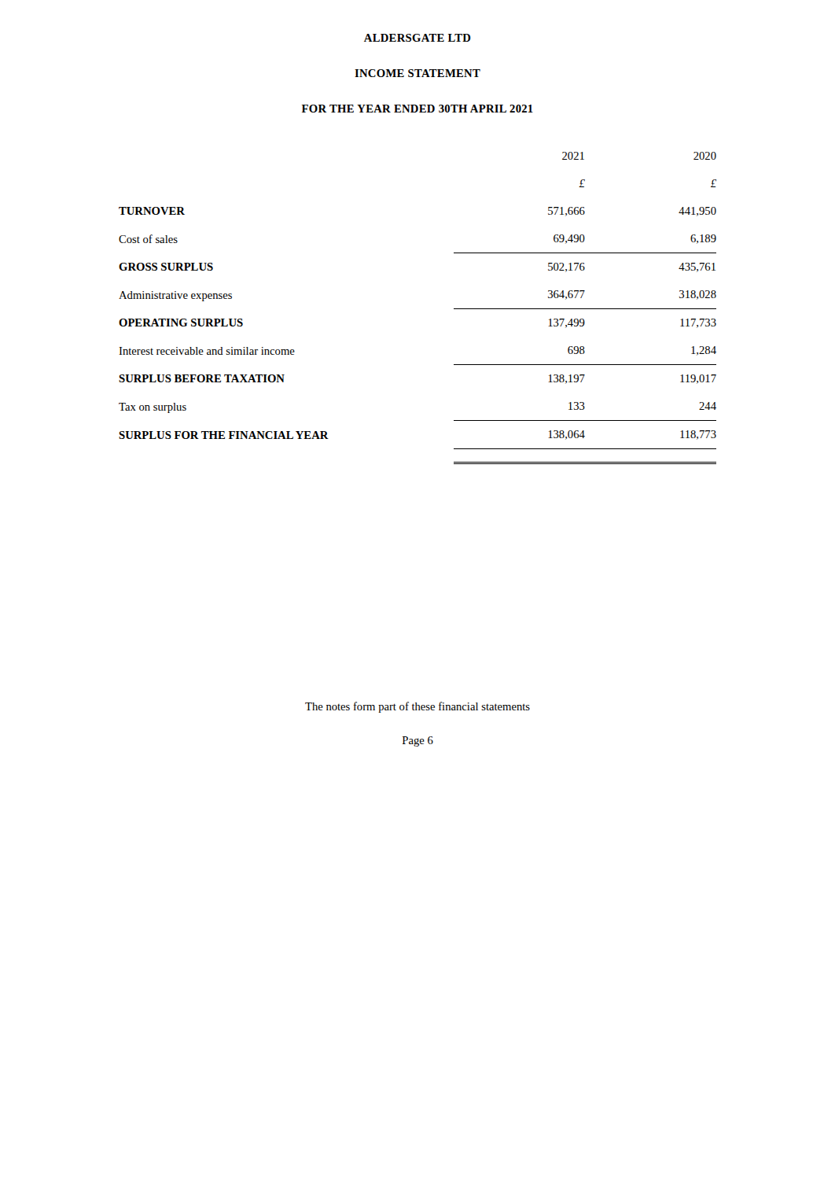ALDERSGATE LTD
INCOME STATEMENT
FOR THE YEAR ENDED 30TH APRIL 2021
| | 2021 | 2020 |
| | £ | £ |
| TURNOVER | 571,666 | 441,950 |
| Cost of sales | 69,490 | 6,189 |
| GROSS SURPLUS | 502,176 | 435,761 |
| Administrative expenses | 364,677 | 318,028 |
| OPERATING SURPLUS | 137,499 | 117,733 |
| Interest receivable and similar income | 698 | 1,284 |
| SURPLUS BEFORE TAXATION | 138,197 | 119,017 |
| Tax on surplus | 133 | 244 |
| SURPLUS FOR THE FINANCIAL YEAR | 138,064 | 118,773 |
The notes form part of these financial statements
Page 6